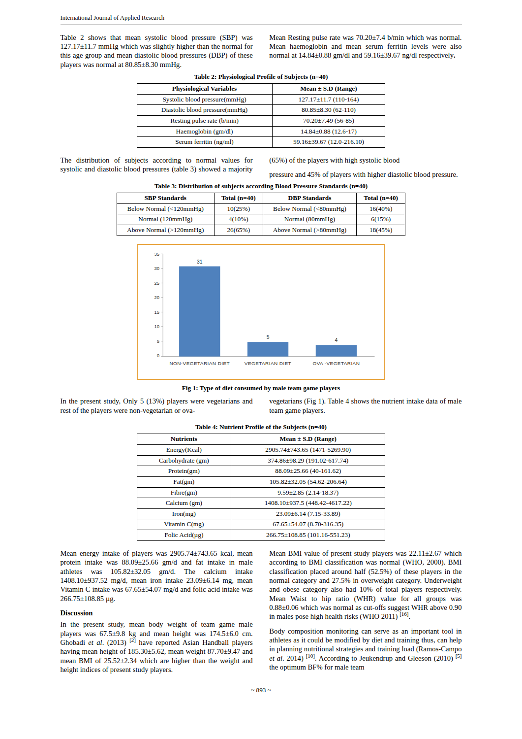International Journal of Applied Research
Table 2 shows that mean systolic blood pressure (SBP) was 127.17±11.7 mmHg which was slightly higher than the normal for this age group and mean diastolic blood pressures (DBP) of these players was normal at 80.85±8.30 mmHg.
Mean Resting pulse rate was 70.20±7.4 b/min which was normal. Mean haemoglobin and mean serum ferritin levels were also normal at 14.84±0.88 gm/dl and 59.16±39.67 ng/dl respectively.
Table 2: Physiological Profile of Subjects (n=40)
| Physiological Variables | Mean ± S.D (Range) |
| --- | --- |
| Systolic blood pressure(mmHg) | 127.17±11.7 (110-164) |
| Diastolic blood pressure(mmHg) | 80.85±8.30 (62-110) |
| Resting pulse rate (b/min) | 70.20±7.49 (56-85) |
| Haemoglobin (gm/dl) | 14.84±0.88 (12.6-17) |
| Serum ferritin (ng/ml) | 59.16±39.67 (12.0-216.10) |
The distribution of subjects according to normal values for systolic and diastolic blood pressures (table 3) showed a majority (65%) of the players with high systolic blood
pressure and 45% of players with higher diastolic blood pressure.
Table 3: Distribution of subjects according Blood Pressure Standards (n=40)
| SBP Standards | Total (n=40) | DBP Standards | Total (n=40) |
| --- | --- | --- | --- |
| Below Normal (<120mmHg) | 10(25%) | Below Normal (<80mmHg) | 16(40%) |
| Normal (120mmHg) | 4(10%) | Normal (80mmHg) | 6(15%) |
| Above Normal (>120mmHg) | 26(65%) | Above Normal (>80mmHg) | 18(45%) |
35 30 25 20 15 10 5 0 31 5 4 NON-VEGETARIAN DIET VEGETARIAN DIET OVA -VEGETARIAN
Fig 1: Type of diet consumed by male team game players
In the present study, Only 5 (13%) players were vegetarians and rest of the players were non-vegetarian or ova-
vegetarians (Fig 1). Table 4 shows the nutrient intake data of male team game players.
Table 4: Nutrient Profile of the Subjects (n=40)
| Nutrients | Mean ± S.D (Range) |
| --- | --- |
| Energy(Kcal) | 2905.74±743.65 (1471-5269.90) |
| Carbohydrate (gm) | 374.86±98.29 (191.02-617.74) |
| Protein(gm) | 88.09±25.66 (40-161.62) |
| Fat(gm) | 105.82±32.05 (54.62-206.64) |
| Fibre(gm) | 9.59±2.85 (2.14-18.37) |
| Calcium (gm) | 1408.10±937.5 (448.42-4617.22) |
| Iron(mg) | 23.09±6.14 (7.15-33.89) |
| Vitamin C(mg) | 67.65±54.07 (8.70-316.35) |
| Folic Acid(µg) | 266.75±108.85 (101.16-551.23) |
Mean energy intake of players was 2905.74±743.65 kcal, mean protein intake was 88.09±25.66 gm/d and fat intake in male athletes was 105.82±32.05 gm/d. The calcium intake 1408.10±937.52 mg/d, mean iron intake 23.09±6.14 mg, mean Vitamin C intake was 67.65±54.07 mg/d and folic acid intake was 266.75±108.85 µg.
Discussion
In the present study, mean body weight of team game male players was 67.5±9.8 kg and mean height was 174.5±6.0 cm. Ghobadi et al. (2013) [2] have reported Asian Handball players having mean height of 185.30±5.62, mean weight 87.70±9.47 and mean BMI of 25.52±2.34 which are higher than the weight and height indices of present study players.
Mean BMI value of present study players was 22.11±2.67 which according to BMI classification was normal (WHO, 2000). BMI classification placed around half (52.5%) of these players in the normal category and 27.5% in overweight category. Underweight and obese category also had 10% of total players respectively. Mean Waist to hip ratio (WHR) value for all groups was 0.88±0.06 which was normal as cut-offs suggest WHR above 0.90 in males pose high health risks (WHO 2011) [16].
Body composition monitoring can serve as an important tool in athletes as it could be modified by diet and training thus, can help in planning nutritional strategies and training load (Ramos-Campo et al. 2014) [10]. According to Jeukendrup and Gleeson (2010) [5] the optimum BF% for male team
~ 893 ~